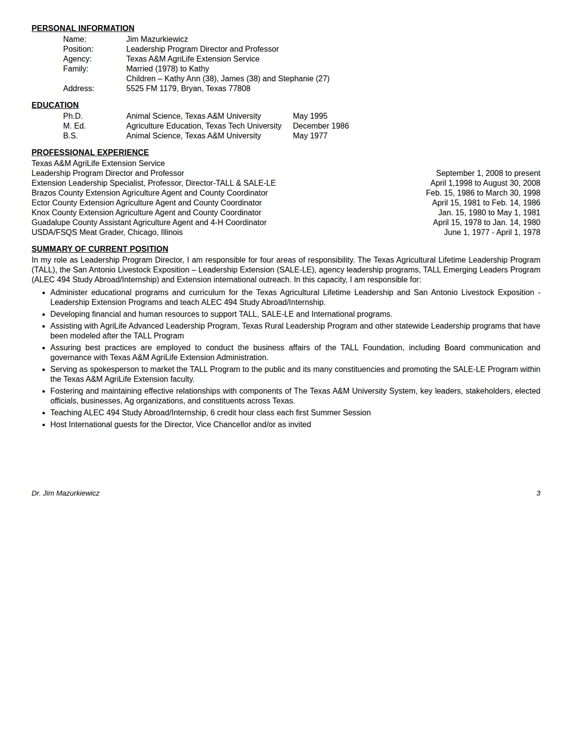Personal Information
| Name: | Jim Mazurkiewicz | |
| Position: | Leadership Program Director and Professor |
| Agency: | Texas A&M AgriLife Extension Service |
| Family: | Married (1978) to Kathy |
| | Children – Kathy Ann (38), James (38) and Stephanie (27) |
| Address: | 5525 FM 1179, Bryan, Texas 77808 |
Education
| Ph.D. | Animal Science, Texas A&M University | May 1995 |
| M. Ed. | Agriculture Education, Texas Tech University | December 1986 |
| B.S. | Animal Science, Texas A&M University | May 1977 |
Professional Experience
Texas A&M AgriLife Extension Service
| Leadership Program Director and Professor | September 1, 2008 to present |
| Extension Leadership Specialist, Professor, Director-TALL & SALE-LE | April 1,1998 to August 30, 2008 |
| Brazos County Extension Agriculture Agent and County Coordinator | Feb. 15, 1986 to March 30, 1998 |
| Ector County Extension Agriculture Agent and County Coordinator | April 15, 1981 to Feb. 14, 1986 |
| Knox County Extension Agriculture Agent and County Coordinator | Jan. 15, 1980 to May 1, 1981 |
| Guadalupe County Assistant Agriculture Agent and 4-H Coordinator | April 15, 1978 to Jan. 14, 1980 |
| USDA/FSQS Meat Grader, Chicago, Illinois | June 1, 1977 - April 1, 1978 |
Summary of Current Position
In my role as Leadership Program Director, I am responsible for four areas of responsibility. The Texas Agricultural Lifetime Leadership Program (TALL), the San Antonio Livestock Exposition – Leadership Extension (SALE-LE), agency leadership programs, TALL Emerging Leaders Program (ALEC 494 Study Abroad/Internship) and Extension international outreach. In this capacity, I am responsible for:
Administer educational programs and curriculum for the Texas Agricultural Lifetime Leadership and San Antonio Livestock Exposition - Leadership Extension Programs and teach ALEC 494 Study Abroad/Internship.
Developing financial and human resources to support TALL, SALE-LE and International programs.
Assisting with AgriLife Advanced Leadership Program, Texas Rural Leadership Program and other statewide Leadership programs that have been modeled after the TALL Program
Assuring best practices are employed to conduct the business affairs of the TALL Foundation, including Board communication and governance with Texas A&M AgriLife Extension Administration.
Serving as spokesperson to market the TALL Program to the public and its many constituencies and promoting the SALE-LE Program within the Texas A&M AgriLife Extension faculty.
Fostering and maintaining effective relationships with components of The Texas A&M University System, key leaders, stakeholders, elected officials, businesses, Ag organizations, and constituents across Texas.
Teaching ALEC 494 Study Abroad/Internship, 6 credit hour class each first Summer Session
Host International guests for the Director, Vice Chancellor and/or as invited
Dr. Jim Mazurkiewicz 3